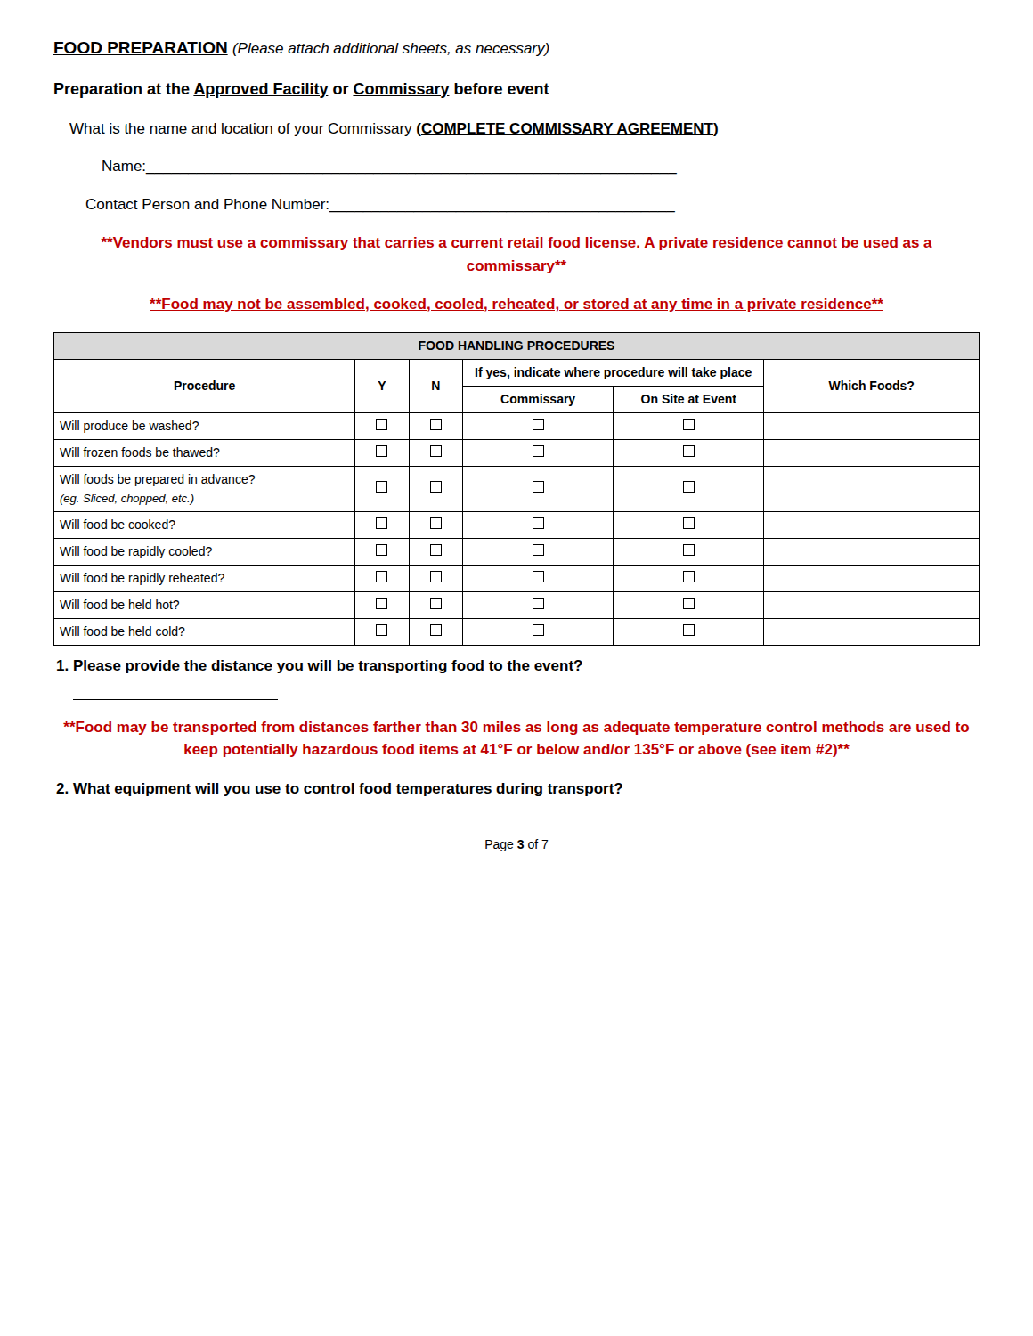FOOD PREPARATION (Please attach additional sheets, as necessary)
Preparation at the Approved Facility or Commissary before event
What is the name and location of your Commissary (COMPLETE COMMISSARY AGREEMENT)
Name:_______________________________________________________________
Contact Person and Phone Number:_________________________________________
**Vendors must use a commissary that carries a current retail food license. A private residence cannot be used as a commissary**
**Food may not be assembled, cooked, cooled, reheated, or stored at any time in a private residence**
FOOD HANDLING PROCEDURES
| Procedure | Y | N | If yes, indicate where procedure will take place | Which Foods? |
| --- | --- | --- | --- | --- |
| Commissary | On Site at Event |
| Will produce be washed? | | | | | |
| Will frozen foods be thawed? | | | | | |
| Will foods be prepared in advance? (eg. Sliced, chopped, etc.) | | | | | |
| Will food be cooked? | | | | | |
| Will food be rapidly cooled? | | | | | |
| Will food be rapidly reheated? | | | | | |
| Will food be held hot? | | | | | |
| Will food be held cold? | | | | | |
Please provide the distance you will be transporting food to the event?
**Food may be transported from distances farther than 30 miles as long as adequate temperature control methods are used to keep potentially hazardous food items at 41°F or below and/or 135°F or above (see item #2)**
What equipment will you use to control food temperatures during transport?
Page 3 of 7